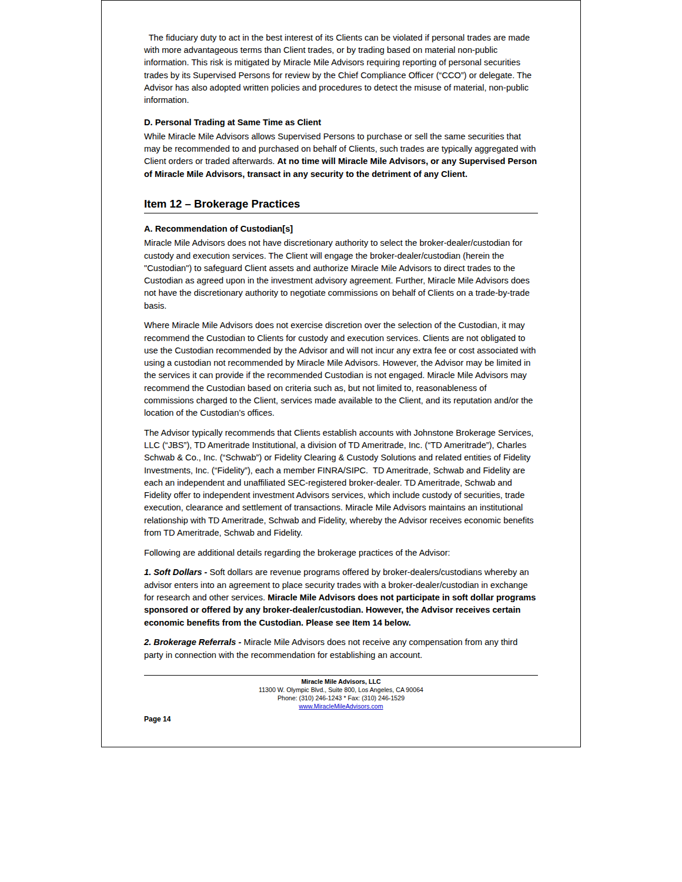The fiduciary duty to act in the best interest of its Clients can be violated if personal trades are made with more advantageous terms than Client trades, or by trading based on material non-public information. This risk is mitigated by Miracle Mile Advisors requiring reporting of personal securities trades by its Supervised Persons for review by the Chief Compliance Officer (“CCO”) or delegate. The Advisor has also adopted written policies and procedures to detect the misuse of material, non-public information.
D. Personal Trading at Same Time as Client
While Miracle Mile Advisors allows Supervised Persons to purchase or sell the same securities that may be recommended to and purchased on behalf of Clients, such trades are typically aggregated with Client orders or traded afterwards. At no time will Miracle Mile Advisors, or any Supervised Person of Miracle Mile Advisors, transact in any security to the detriment of any Client.
Item 12 – Brokerage Practices
A. Recommendation of Custodian[s]
Miracle Mile Advisors does not have discretionary authority to select the broker-dealer/custodian for custody and execution services. The Client will engage the broker-dealer/custodian (herein the "Custodian") to safeguard Client assets and authorize Miracle Mile Advisors to direct trades to the Custodian as agreed upon in the investment advisory agreement. Further, Miracle Mile Advisors does not have the discretionary authority to negotiate commissions on behalf of Clients on a trade-by-trade basis.
Where Miracle Mile Advisors does not exercise discretion over the selection of the Custodian, it may recommend the Custodian to Clients for custody and execution services. Clients are not obligated to use the Custodian recommended by the Advisor and will not incur any extra fee or cost associated with using a custodian not recommended by Miracle Mile Advisors. However, the Advisor may be limited in the services it can provide if the recommended Custodian is not engaged. Miracle Mile Advisors may recommend the Custodian based on criteria such as, but not limited to, reasonableness of commissions charged to the Client, services made available to the Client, and its reputation and/or the location of the Custodian’s offices.
The Advisor typically recommends that Clients establish accounts with Johnstone Brokerage Services, LLC (“JBS”), TD Ameritrade Institutional, a division of TD Ameritrade, Inc. (“TD Ameritrade”), Charles Schwab & Co., Inc. (“Schwab”) or Fidelity Clearing & Custody Solutions and related entities of Fidelity Investments, Inc. (“Fidelity”), each a member FINRA/SIPC. TD Ameritrade, Schwab and Fidelity are each an independent and unaffiliated SEC-registered broker-dealer. TD Ameritrade, Schwab and Fidelity offer to independent investment Advisors services, which include custody of securities, trade execution, clearance and settlement of transactions. Miracle Mile Advisors maintains an institutional relationship with TD Ameritrade, Schwab and Fidelity, whereby the Advisor receives economic benefits from TD Ameritrade, Schwab and Fidelity.
Following are additional details regarding the brokerage practices of the Advisor:
1. Soft Dollars - Soft dollars are revenue programs offered by broker-dealers/custodians whereby an advisor enters into an agreement to place security trades with a broker-dealer/custodian in exchange for research and other services. Miracle Mile Advisors does not participate in soft dollar programs sponsored or offered by any broker-dealer/custodian. However, the Advisor receives certain economic benefits from the Custodian. Please see Item 14 below.
2. Brokerage Referrals - Miracle Mile Advisors does not receive any compensation from any third party in connection with the recommendation for establishing an account.
Miracle Mile Advisors, LLC
11300 W. Olympic Blvd., Suite 800, Los Angeles, CA 90064
Phone: (310) 246-1243 * Fax: (310) 246-1529
www.MiracleMileAdvisors.com
Page 14